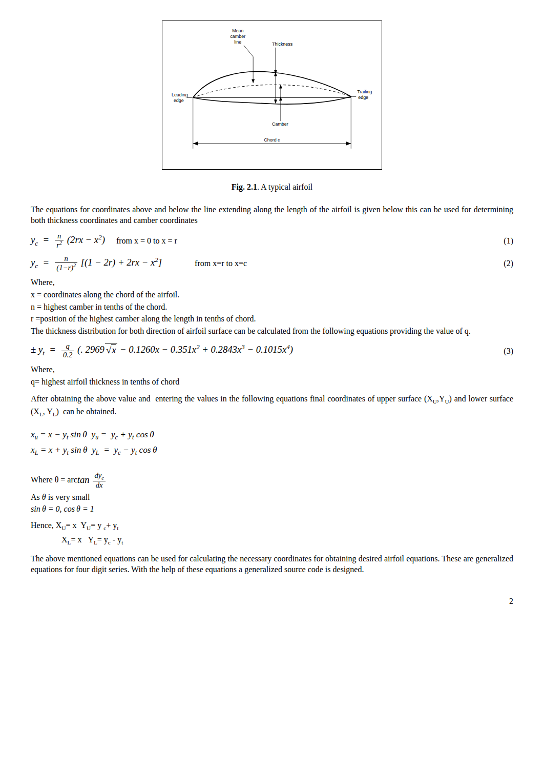Mean camber line Thickness Camber Leading edge Trailing edge Chord c
Fig. 2.1. A typical airfoil
The equations for coordinates above and below the line extending along the length of the airfoil is given below this can be used for determining both thickness coordinates and camber coordinates
yc = nr2 (2rx − x2) from x = 0 to x = r
(1)
yc = n(1−r)2 [(1 − 2r) + 2rx − x2] from x=r to x=c
(2)
Where,
x = coordinates along the chord of the airfoil.
n = highest camber in tenths of the chord.
r =position of the highest camber along the length in tenths of chord.
The thickness distribution for both direction of airfoil surface can be calculated from the following equations providing the value of q.
± yt = q 0.2 (. 2969√x − 0.1260x − 0.351x2 + 0.2843x3 − 0.1015x4)
(3)
Where,
q= highest airfoil thickness in tenths of chord
After obtaining the above value and entering the values in the following equations final coordinates of upper surface (XU,YU) and lower surface (XL, YL) can be obtained.
xu = x − yt sin θ yu = yc + yt cos θ
xL = x + yt sin θ yL = yc − yt cos θ
Where θ = arctan dyc dx
As θ is very small
sin θ = 0, cos θ = 1
Hence, XU= x YU= y c+ yt
XL= x YL= yc - yt
The above mentioned equations can be used for calculating the necessary coordinates for obtaining desired airfoil equations. These are generalized equations for four digit series. With the help of these equations a generalized source code is designed.
2